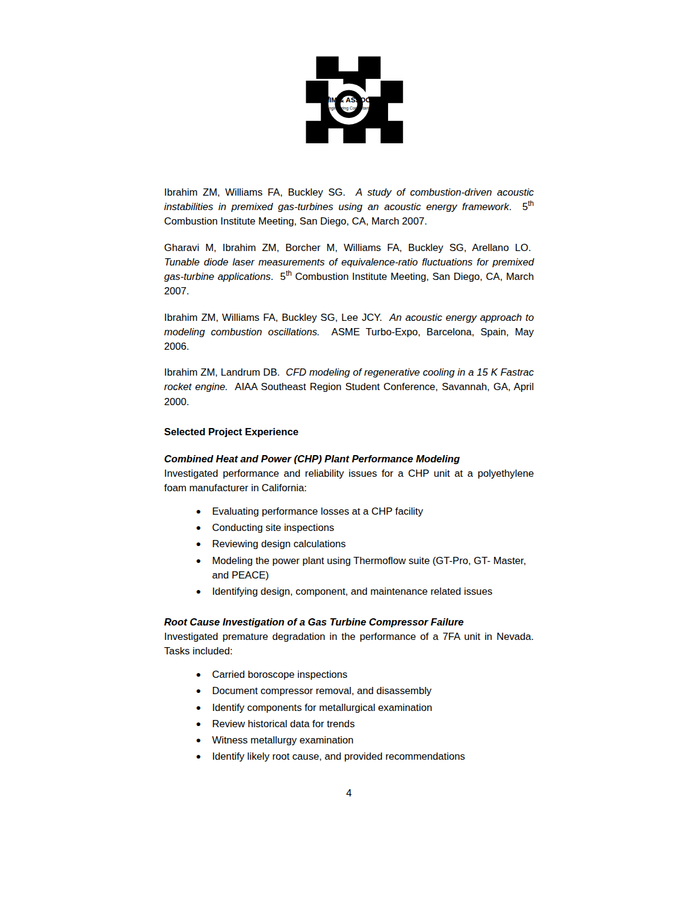IBRAHIM & ASSOCIATES Engineering Consultants
Ibrahim ZM, Williams FA, Buckley SG. A study of combustion-driven acoustic instabilities in premixed gas-turbines using an acoustic energy framework. 5th Combustion Institute Meeting, San Diego, CA, March 2007.
Gharavi M, Ibrahim ZM, Borcher M, Williams FA, Buckley SG, Arellano LO. Tunable diode laser measurements of equivalence-ratio fluctuations for premixed gas-turbine applications. 5th Combustion Institute Meeting, San Diego, CA, March 2007.
Ibrahim ZM, Williams FA, Buckley SG, Lee JCY. An acoustic energy approach to modeling combustion oscillations. ASME Turbo-Expo, Barcelona, Spain, May 2006.
Ibrahim ZM, Landrum DB. CFD modeling of regenerative cooling in a 15 K Fastrac rocket engine. AIAA Southeast Region Student Conference, Savannah, GA, April 2000.
Selected Project Experience
Combined Heat and Power (CHP) Plant Performance Modeling
Investigated performance and reliability issues for a CHP unit at a polyethylene foam manufacturer in California:
Evaluating performance losses at a CHP facility
Conducting site inspections
Reviewing design calculations
Modeling the power plant using Thermoflow suite (GT-Pro, GT- Master, and PEACE)
Identifying design, component, and maintenance related issues
Root Cause Investigation of a Gas Turbine Compressor Failure
Investigated premature degradation in the performance of a 7FA unit in Nevada. Tasks included:
Carried boroscope inspections
Document compressor removal, and disassembly
Identify components for metallurgical examination
Review historical data for trends
Witness metallurgy examination
Identify likely root cause, and provided recommendations
4